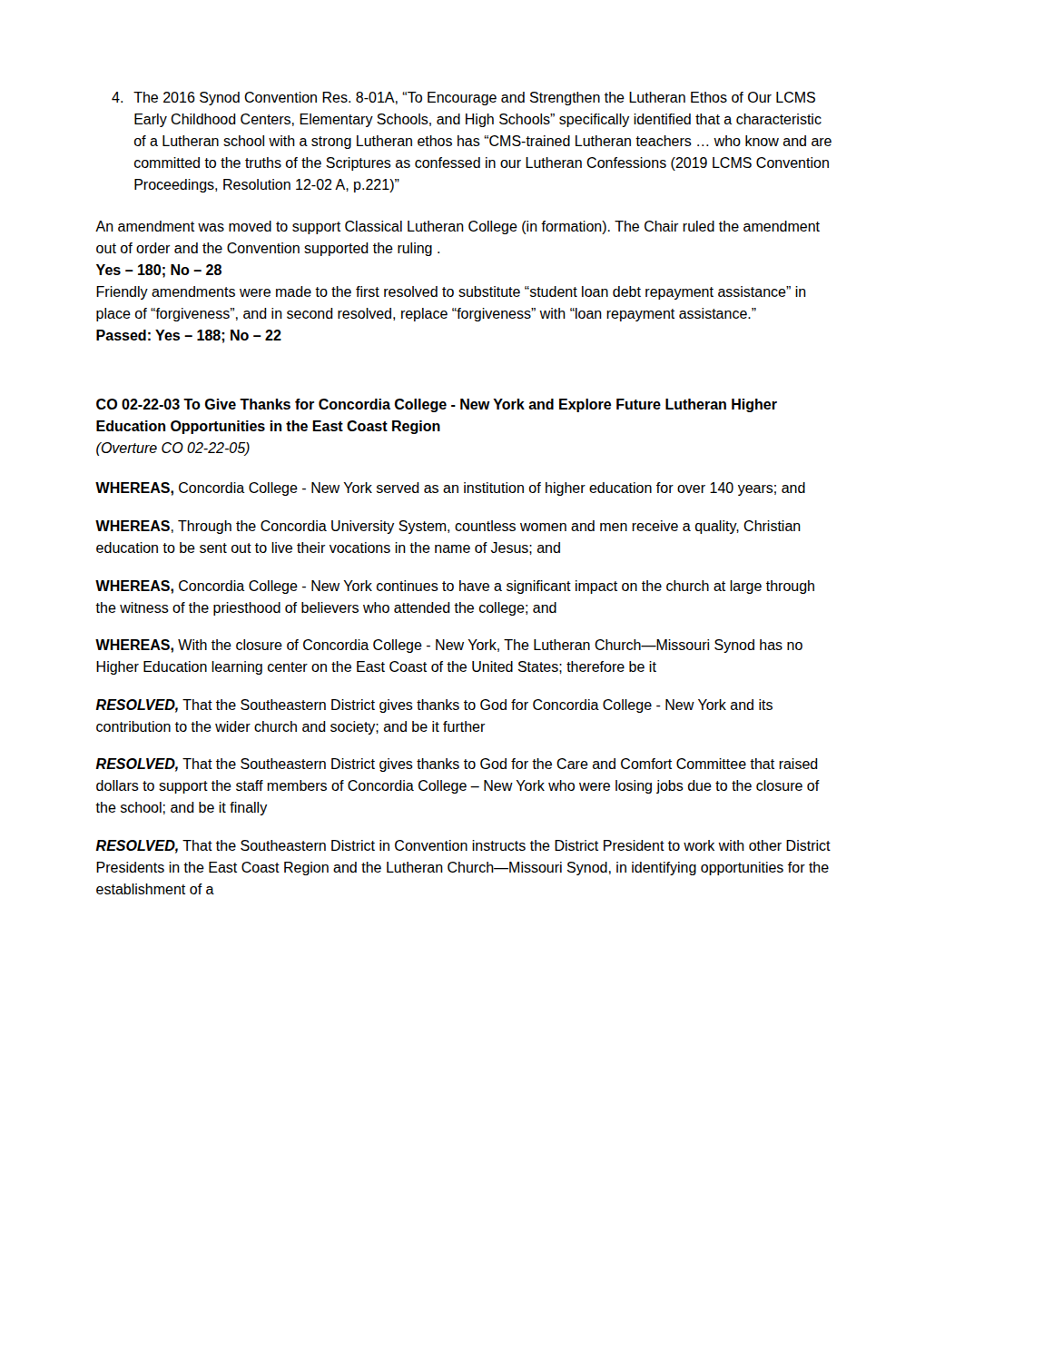The 2016 Synod Convention Res. 8-01A, “To Encourage and Strengthen the Lutheran Ethos of Our LCMS Early Childhood Centers, Elementary Schools, and High Schools” specifically identified that a characteristic of a Lutheran school with a strong Lutheran ethos has “CMS-trained Lutheran teachers … who know and are committed to the truths of the Scriptures as confessed in our Lutheran Confessions (2019 LCMS Convention Proceedings, Resolution 12-02 A, p.221)”
An amendment was moved to support Classical Lutheran College (in formation). The Chair ruled the amendment out of order and the Convention supported the ruling .
Yes – 180; No – 28
Friendly amendments were made to the first resolved to substitute “student loan debt repayment assistance” in place of “forgiveness”, and in second resolved, replace “forgiveness” with “loan repayment assistance.”
Passed: Yes – 188; No – 22
CO 02-22-03 To Give Thanks for Concordia College - New York and Explore Future Lutheran Higher Education Opportunities in the East Coast Region
(Overture CO 02-22-05)
WHEREAS, Concordia College - New York served as an institution of higher education for over 140 years; and
WHEREAS, Through the Concordia University System, countless women and men receive a quality, Christian education to be sent out to live their vocations in the name of Jesus; and
WHEREAS, Concordia College - New York continues to have a significant impact on the church at large through the witness of the priesthood of believers who attended the college; and
WHEREAS, With the closure of Concordia College - New York, The Lutheran Church—Missouri Synod has no Higher Education learning center on the East Coast of the United States; therefore be it
RESOLVED, That the Southeastern District gives thanks to God for Concordia College - New York and its contribution to the wider church and society; and be it further
RESOLVED, That the Southeastern District gives thanks to God for the Care and Comfort Committee that raised dollars to support the staff members of Concordia College – New York who were losing jobs due to the closure of the school; and be it finally
RESOLVED, That the Southeastern District in Convention instructs the District President to work with other District Presidents in the East Coast Region and the Lutheran Church—Missouri Synod, in identifying opportunities for the establishment of a